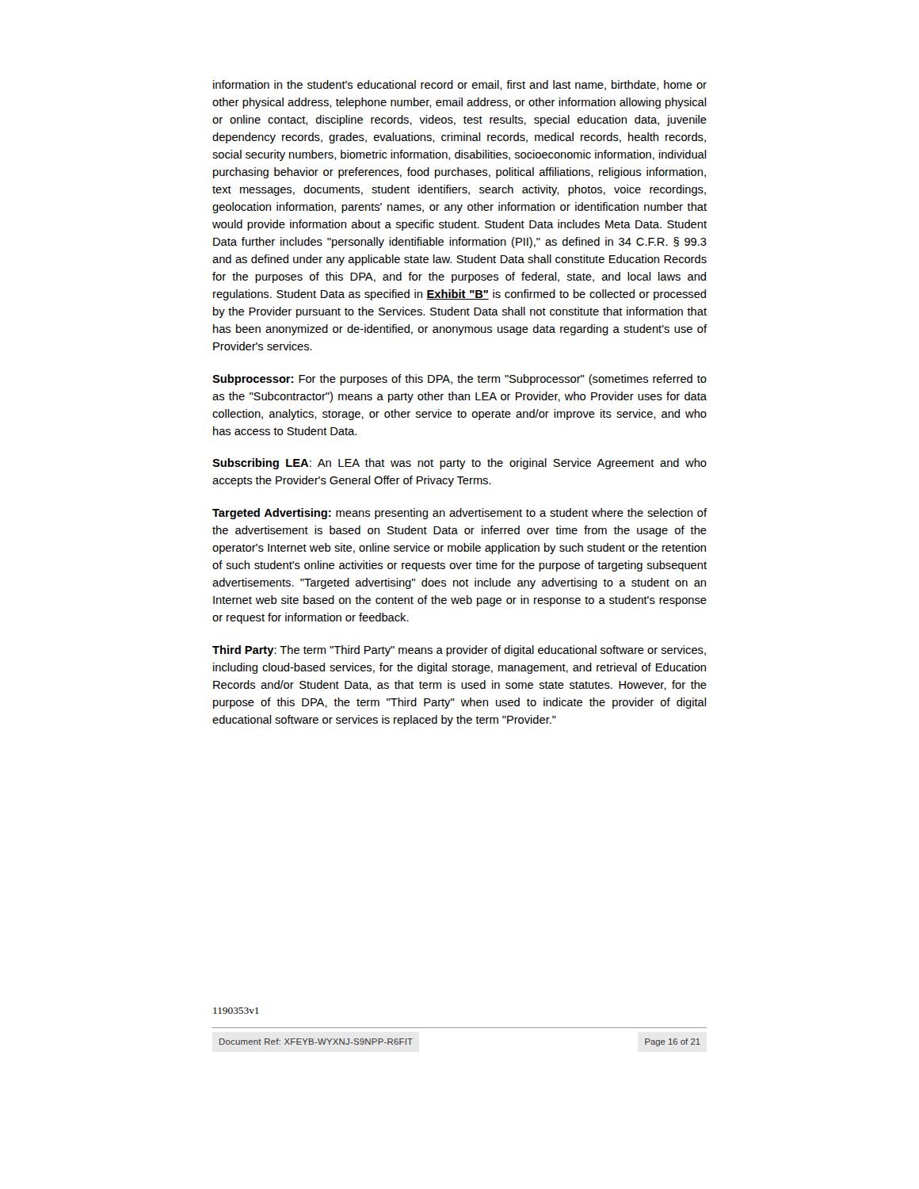information in the student's educational record or email, first and last name, birthdate, home or other physical address, telephone number, email address, or other information allowing physical or online contact, discipline records, videos, test results, special education data, juvenile dependency records, grades, evaluations, criminal records, medical records, health records, social security numbers, biometric information, disabilities, socioeconomic information, individual purchasing behavior or preferences, food purchases, political affiliations, religious information, text messages, documents, student identifiers, search activity, photos, voice recordings, geolocation information, parents' names, or any other information or identification number that would provide information about a specific student. Student Data includes Meta Data. Student Data further includes "personally identifiable information (PII)," as defined in 34 C.F.R. § 99.3 and as defined under any applicable state law. Student Data shall constitute Education Records for the purposes of this DPA, and for the purposes of federal, state, and local laws and regulations. Student Data as specified in Exhibit "B" is confirmed to be collected or processed by the Provider pursuant to the Services. Student Data shall not constitute that information that has been anonymized or de-identified, or anonymous usage data regarding a student's use of Provider's services.
Subprocessor: For the purposes of this DPA, the term "Subprocessor" (sometimes referred to as the "Subcontractor") means a party other than LEA or Provider, who Provider uses for data collection, analytics, storage, or other service to operate and/or improve its service, and who has access to Student Data.
Subscribing LEA: An LEA that was not party to the original Service Agreement and who accepts the Provider's General Offer of Privacy Terms.
Targeted Advertising: means presenting an advertisement to a student where the selection of the advertisement is based on Student Data or inferred over time from the usage of the operator's Internet web site, online service or mobile application by such student or the retention of such student's online activities or requests over time for the purpose of targeting subsequent advertisements. "Targeted advertising" does not include any advertising to a student on an Internet web site based on the content of the web page or in response to a student's response or request for information or feedback.
Third Party: The term "Third Party" means a provider of digital educational software or services, including cloud-based services, for the digital storage, management, and retrieval of Education Records and/or Student Data, as that term is used in some state statutes. However, for the purpose of this DPA, the term "Third Party" when used to indicate the provider of digital educational software or services is replaced by the term "Provider."
1190353v1
Document Ref: XFEYB-WYXNJ-S9NPP-R6FIT Page 16 of 21